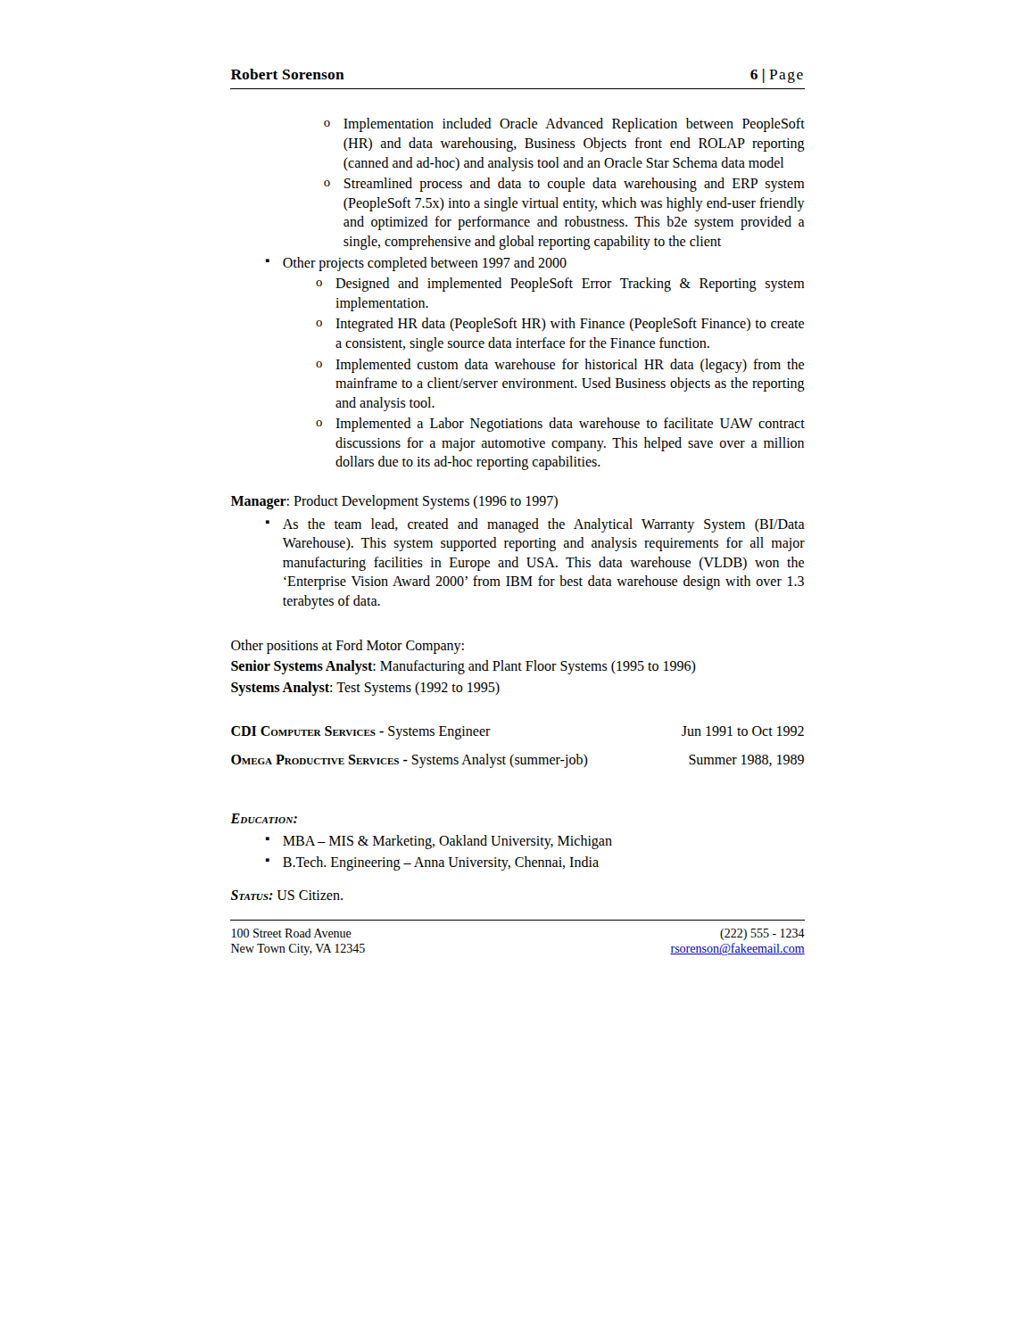Robert Sorenson
6 | Page
Implementation included Oracle Advanced Replication between PeopleSoft (HR) and data warehousing, Business Objects front end ROLAP reporting (canned and ad-hoc) and analysis tool and an Oracle Star Schema data model
Streamlined process and data to couple data warehousing and ERP system (PeopleSoft 7.5x) into a single virtual entity, which was highly end-user friendly and optimized for performance and robustness. This b2e system provided a single, comprehensive and global reporting capability to the client
Other projects completed between 1997 and 2000
Designed and implemented PeopleSoft Error Tracking & Reporting system implementation.
Integrated HR data (PeopleSoft HR) with Finance (PeopleSoft Finance) to create a consistent, single source data interface for the Finance function.
Implemented custom data warehouse for historical HR data (legacy) from the mainframe to a client/server environment. Used Business objects as the reporting and analysis tool.
Implemented a Labor Negotiations data warehouse to facilitate UAW contract discussions for a major automotive company. This helped save over a million dollars due to its ad-hoc reporting capabilities.
Manager: Product Development Systems (1996 to 1997)
As the team lead, created and managed the Analytical Warranty System (BI/Data Warehouse). This system supported reporting and analysis requirements for all major manufacturing facilities in Europe and USA. This data warehouse (VLDB) won the ‘Enterprise Vision Award 2000’ from IBM for best data warehouse design with over 1.3 terabytes of data.
Other positions at Ford Motor Company:
Senior Systems Analyst: Manufacturing and Plant Floor Systems (1995 to 1996)
Systems Analyst: Test Systems (1992 to 1995)
CDI Computer Services - Systems Engineer
Jun 1991 to Oct 1992
Omega Productive Services - Systems Analyst (summer-job)
Summer 1988, 1989
Education:
MBA – MIS & Marketing, Oakland University, Michigan
B.Tech. Engineering – Anna University, Chennai, India
Status: US Citizen.
100 Street Road Avenue
New Town City, VA 12345
(222) 555 - 1234
rsorenson@fakeemail.com